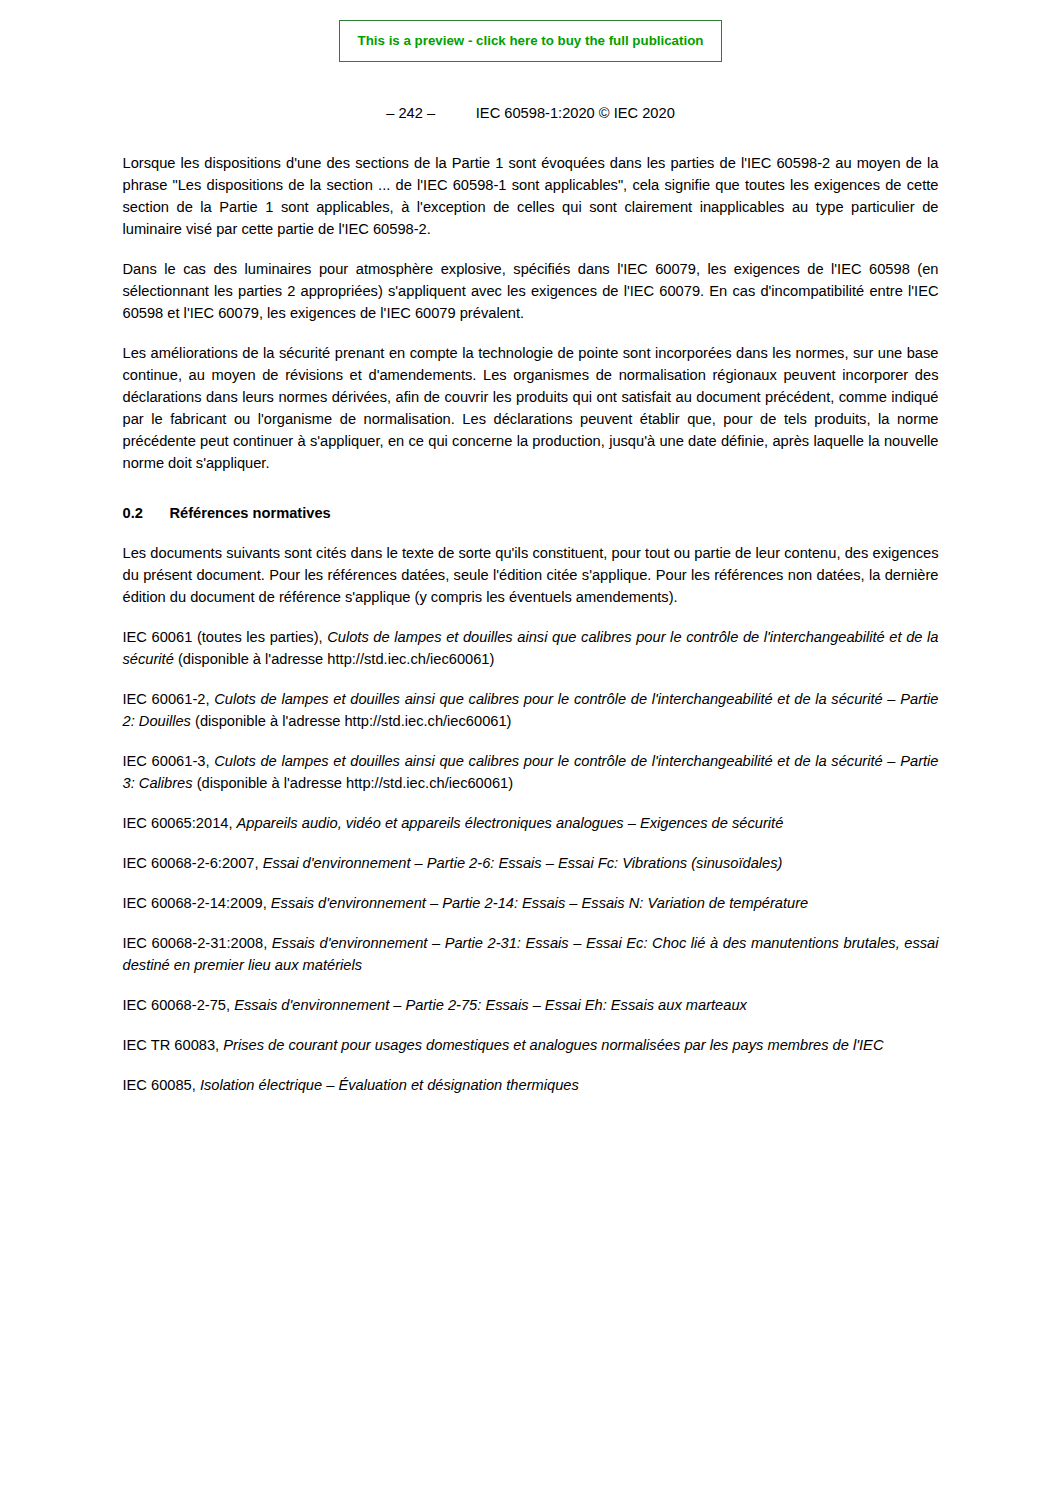This is a preview - click here to buy the full publication
– 242 – IEC 60598-1:2020 © IEC 2020
Lorsque les dispositions d'une des sections de la Partie 1 sont évoquées dans les parties de l'IEC 60598-2 au moyen de la phrase "Les dispositions de la section ... de l'IEC 60598-1 sont applicables", cela signifie que toutes les exigences de cette section de la Partie 1 sont applicables, à l'exception de celles qui sont clairement inapplicables au type particulier de luminaire visé par cette partie de l'IEC 60598-2.
Dans le cas des luminaires pour atmosphère explosive, spécifiés dans l'IEC 60079, les exigences de l'IEC 60598 (en sélectionnant les parties 2 appropriées) s'appliquent avec les exigences de l'IEC 60079. En cas d'incompatibilité entre l'IEC 60598 et l'IEC 60079, les exigences de l'IEC 60079 prévalent.
Les améliorations de la sécurité prenant en compte la technologie de pointe sont incorporées dans les normes, sur une base continue, au moyen de révisions et d'amendements. Les organismes de normalisation régionaux peuvent incorporer des déclarations dans leurs normes dérivées, afin de couvrir les produits qui ont satisfait au document précédent, comme indiqué par le fabricant ou l'organisme de normalisation. Les déclarations peuvent établir que, pour de tels produits, la norme précédente peut continuer à s'appliquer, en ce qui concerne la production, jusqu'à une date définie, après laquelle la nouvelle norme doit s'appliquer.
0.2 Références normatives
Les documents suivants sont cités dans le texte de sorte qu'ils constituent, pour tout ou partie de leur contenu, des exigences du présent document. Pour les références datées, seule l'édition citée s'applique. Pour les références non datées, la dernière édition du document de référence s'applique (y compris les éventuels amendements).
IEC 60061 (toutes les parties), Culots de lampes et douilles ainsi que calibres pour le contrôle de l'interchangeabilité et de la sécurité (disponible à l'adresse http://std.iec.ch/iec60061)
IEC 60061-2, Culots de lampes et douilles ainsi que calibres pour le contrôle de l'interchangeabilité et de la sécurité – Partie 2: Douilles (disponible à l'adresse http://std.iec.ch/iec60061)
IEC 60061-3, Culots de lampes et douilles ainsi que calibres pour le contrôle de l'interchangeabilité et de la sécurité – Partie 3: Calibres (disponible à l'adresse http://std.iec.ch/iec60061)
IEC 60065:2014, Appareils audio, vidéo et appareils électroniques analogues – Exigences de sécurité
IEC 60068-2-6:2007, Essai d'environnement – Partie 2-6: Essais – Essai Fc: Vibrations (sinusoïdales)
IEC 60068-2-14:2009, Essais d'environnement – Partie 2-14: Essais – Essais N: Variation de température
IEC 60068-2-31:2008, Essais d'environnement – Partie 2-31: Essais – Essai Ec: Choc lié à des manutentions brutales, essai destiné en premier lieu aux matériels
IEC 60068-2-75, Essais d'environnement – Partie 2-75: Essais – Essai Eh: Essais aux marteaux
IEC TR 60083, Prises de courant pour usages domestiques et analogues normalisées par les pays membres de l'IEC
IEC 60085, Isolation électrique – Évaluation et désignation thermiques